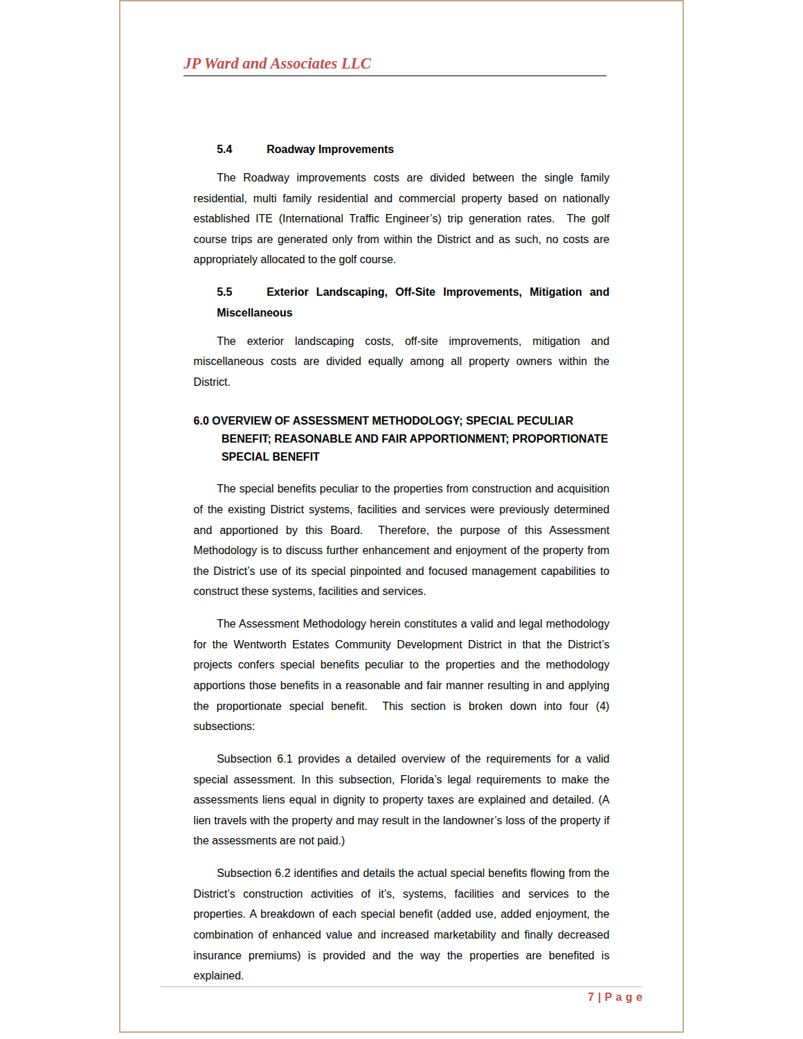JP Ward and Associates LLC
5.4 Roadway Improvements
The Roadway improvements costs are divided between the single family residential, multi family residential and commercial property based on nationally established ITE (International Traffic Engineer’s) trip generation rates. The golf course trips are generated only from within the District and as such, no costs are appropriately allocated to the golf course.
5.5 Exterior Landscaping, Off-Site Improvements, Mitigation and Miscellaneous
The exterior landscaping costs, off-site improvements, mitigation and miscellaneous costs are divided equally among all property owners within the District.
6.0 OVERVIEW OF ASSESSMENT METHODOLOGY; SPECIAL PECULIAR BENEFIT; REASONABLE AND FAIR APPORTIONMENT; PROPORTIONATE SPECIAL BENEFIT
The special benefits peculiar to the properties from construction and acquisition of the existing District systems, facilities and services were previously determined and apportioned by this Board. Therefore, the purpose of this Assessment Methodology is to discuss further enhancement and enjoyment of the property from the District’s use of its special pinpointed and focused management capabilities to construct these systems, facilities and services.
The Assessment Methodology herein constitutes a valid and legal methodology for the Wentworth Estates Community Development District in that the District’s projects confers special benefits peculiar to the properties and the methodology apportions those benefits in a reasonable and fair manner resulting in and applying the proportionate special benefit. This section is broken down into four (4) subsections:
Subsection 6.1 provides a detailed overview of the requirements for a valid special assessment. In this subsection, Florida’s legal requirements to make the assessments liens equal in dignity to property taxes are explained and detailed. (A lien travels with the property and may result in the landowner’s loss of the property if the assessments are not paid.)
Subsection 6.2 identifies and details the actual special benefits flowing from the District’s construction activities of it’s, systems, facilities and services to the properties. A breakdown of each special benefit (added use, added enjoyment, the combination of enhanced value and increased marketability and finally decreased insurance premiums) is provided and the way the properties are benefited is explained.
7 | P a g e